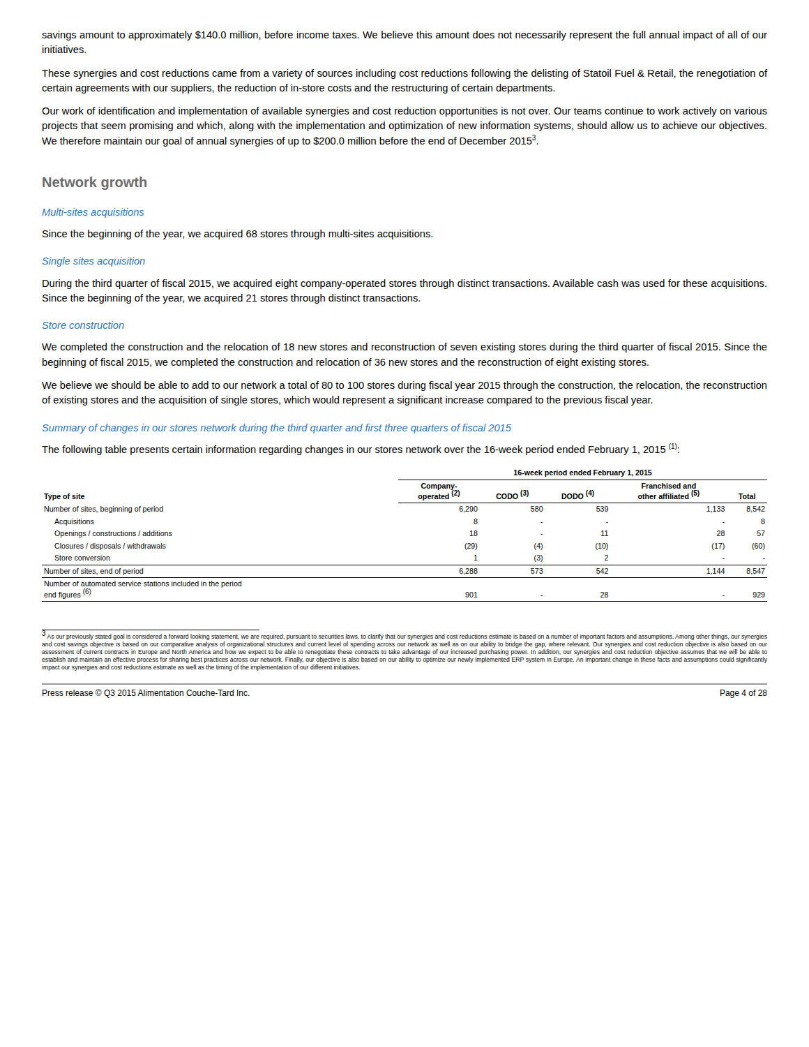savings amount to approximately $140.0 million, before income taxes. We believe this amount does not necessarily represent the full annual impact of all of our initiatives.
These synergies and cost reductions came from a variety of sources including cost reductions following the delisting of Statoil Fuel & Retail, the renegotiation of certain agreements with our suppliers, the reduction of in-store costs and the restructuring of certain departments.
Our work of identification and implementation of available synergies and cost reduction opportunities is not over. Our teams continue to work actively on various projects that seem promising and which, along with the implementation and optimization of new information systems, should allow us to achieve our objectives. We therefore maintain our goal of annual synergies of up to $200.0 million before the end of December 20153.
Network growth
Multi-sites acquisitions
Since the beginning of the year, we acquired 68 stores through multi-sites acquisitions.
Single sites acquisition
During the third quarter of fiscal 2015, we acquired eight company-operated stores through distinct transactions. Available cash was used for these acquisitions. Since the beginning of the year, we acquired 21 stores through distinct transactions.
Store construction
We completed the construction and the relocation of 18 new stores and reconstruction of seven existing stores during the third quarter of fiscal 2015. Since the beginning of fiscal 2015, we completed the construction and relocation of 36 new stores and the reconstruction of eight existing stores.
We believe we should be able to add to our network a total of 80 to 100 stores during fiscal year 2015 through the construction, the relocation, the reconstruction of existing stores and the acquisition of single stores, which would represent a significant increase compared to the previous fiscal year.
Summary of changes in our stores network during the third quarter and first three quarters of fiscal 2015
The following table presents certain information regarding changes in our stores network over the 16-week period ended February 1, 2015 (1):
| | 16-week period ended February 1, 2015 |
| Type of site | Company- operated (2) | CODO (3) | DODO (4) | Franchised and other affiliated (5) | Total |
| Number of sites, beginning of period | 6,290 | 580 | 539 | 1,133 | 8,542 |
| Acquisitions | 8 | - | - | - | 8 |
| Openings / constructions / additions | 18 | - | 11 | 28 | 57 |
| Closures / disposals / withdrawals | (29) | (4) | (10) | (17) | (60) |
| Store conversion | 1 | (3) | 2 | - | - |
| Number of sites, end of period | 6,288 | 573 | 542 | 1,144 | 8,547 |
| Number of automated service stations included in the period end figures (6) | 901 | - | 28 | - | 929 |
3 As our previously stated goal is considered a forward looking statement, we are required, pursuant to securities laws, to clarify that our synergies and cost reductions estimate is based on a number of important factors and assumptions. Among other things, our synergies and cost savings objective is based on our comparative analysis of organizational structures and current level of spending across our network as well as on our ability to bridge the gap, where relevant. Our synergies and cost reduction objective is also based on our assessment of current contracts in Europe and North America and how we expect to be able to renegotiate these contracts to take advantage of our increased purchasing power. In addition, our synergies and cost reduction objective assumes that we will be able to establish and maintain an effective process for sharing best practices across our network. Finally, our objective is also based on our ability to optimize our newly implemented ERP system in Europe. An important change in these facts and assumptions could significantly impact our synergies and cost reductions estimate as well as the timing of the implementation of our different initiatives.
Press release © Q3 2015 Alimentation Couche-Tard Inc. Page 4 of 28